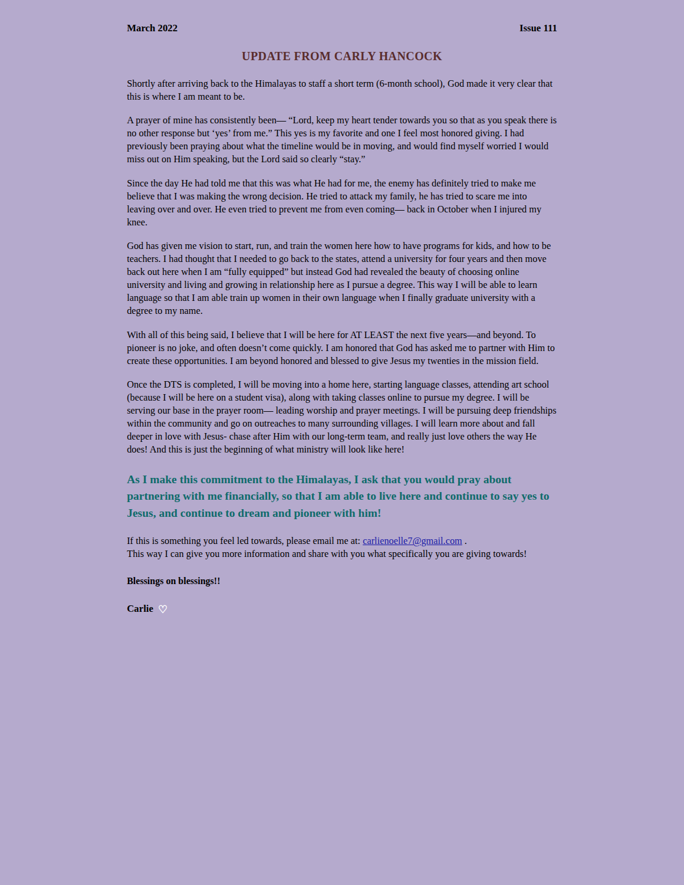March 2022 Issue 111
UPDATE FROM CARLY HANCOCK
Shortly after arriving back to the Himalayas to staff a short term (6-month school), God made it very clear that this is where I am meant to be.
A prayer of mine has consistently been— “Lord, keep my heart tender towards you so that as you speak there is no other response but ‘yes’ from me.” This yes is my favorite and one I feel most honored giving. I had previously been praying about what the timeline would be in moving, and would find myself worried I would miss out on Him speaking, but the Lord said so clearly “stay.”
Since the day He had told me that this was what He had for me, the enemy has definitely tried to make me believe that I was making the wrong decision. He tried to attack my family, he has tried to scare me into leaving over and over. He even tried to prevent me from even coming— back in October when I injured my knee.
God has given me vision to start, run, and train the women here how to have programs for kids, and how to be teachers. I had thought that I needed to go back to the states, attend a university for four years and then move back out here when I am “fully equipped” but instead God had revealed the beauty of choosing online university and living and growing in relationship here as I pursue a degree. This way I will be able to learn language so that I am able train up women in their own language when I finally graduate university with a degree to my name.
With all of this being said, I believe that I will be here for AT LEAST the next five years—and beyond. To pioneer is no joke, and often doesn’t come quickly. I am honored that God has asked me to partner with Him to create these opportunities. I am beyond honored and blessed to give Jesus my twenties in the mission field.
Once the DTS is completed, I will be moving into a home here, starting language classes, attending art school (because I will be here on a student visa), along with taking classes online to pursue my degree. I will be serving our base in the prayer room— leading worship and prayer meetings. I will be pursuing deep friendships within the community and go on outreaches to many surrounding villages. I will learn more about and fall deeper in love with Jesus- chase after Him with our long-term team, and really just love others the way He does! And this is just the beginning of what ministry will look like here!
As I make this commitment to the Himalayas, I ask that you would pray about partnering with me financially, so that I am able to live here and continue to say yes to Jesus, and continue to dream and pioneer with him!
If this is something you feel led towards, please email me at: carlienoelle7@gmail.com .
This way I can give you more information and share with you what specifically you are giving towards!
Blessings on blessings!!
Carlie ♡